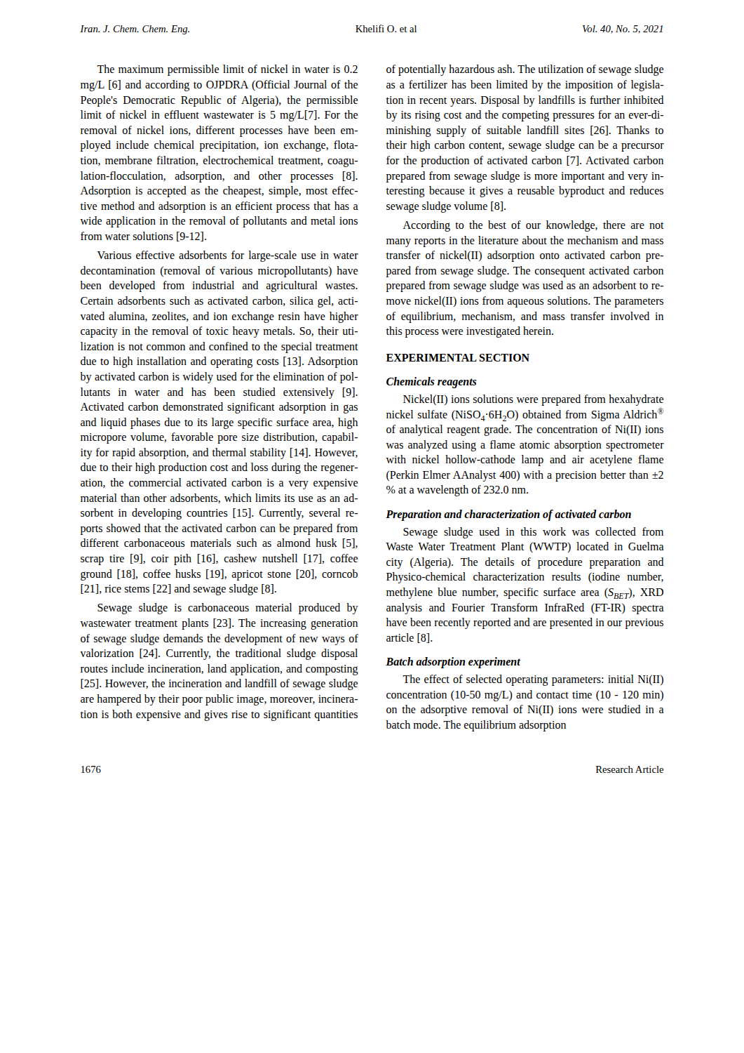Iran. J. Chem. Chem. Eng. Khelifi O. et al Vol. 40, No. 5, 2021
The maximum permissible limit of nickel in water is 0.2 mg/L [6] and according to OJPDRA (Official Journal of the People's Democratic Republic of Algeria), the permissible limit of nickel in effluent wastewater is 5 mg/L[7]. For the removal of nickel ions, different processes have been employed include chemical precipitation, ion exchange, flotation, membrane filtration, electrochemical treatment, coagulation-flocculation, adsorption, and other processes [8]. Adsorption is accepted as the cheapest, simple, most effective method and adsorption is an efficient process that has a wide application in the removal of pollutants and metal ions from water solutions [9-12].
Various effective adsorbents for large-scale use in water decontamination (removal of various micropollutants) have been developed from industrial and agricultural wastes. Certain adsorbents such as activated carbon, silica gel, activated alumina, zeolites, and ion exchange resin have higher capacity in the removal of toxic heavy metals. So, their utilization is not common and confined to the special treatment due to high installation and operating costs [13]. Adsorption by activated carbon is widely used for the elimination of pollutants in water and has been studied extensively [9]. Activated carbon demonstrated significant adsorption in gas and liquid phases due to its large specific surface area, high micropore volume, favorable pore size distribution, capability for rapid absorption, and thermal stability [14]. However, due to their high production cost and loss during the regeneration, the commercial activated carbon is a very expensive material than other adsorbents, which limits its use as an adsorbent in developing countries [15]. Currently, several reports showed that the activated carbon can be prepared from different carbonaceous materials such as almond husk [5], scrap tire [9], coir pith [16], cashew nutshell [17], coffee ground [18], coffee husks [19], apricot stone [20], corncob [21], rice stems [22] and sewage sludge [8].
Sewage sludge is carbonaceous material produced by wastewater treatment plants [23]. The increasing generation of sewage sludge demands the development of new ways of valorization [24]. Currently, the traditional sludge disposal routes include incineration, land application, and composting [25]. However, the incineration and landfill of sewage sludge are hampered by their poor public image, moreover, incineration is both expensive and gives rise to significant quantities of potentially hazardous ash. The utilization of sewage sludge as a fertilizer has been limited by the imposition of legislation in recent years. Disposal by landfills is further inhibited by its rising cost and the competing pressures for an ever-diminishing supply of suitable landfill sites [26]. Thanks to their high carbon content, sewage sludge can be a precursor for the production of activated carbon [7]. Activated carbon prepared from sewage sludge is more important and very interesting because it gives a reusable byproduct and reduces sewage sludge volume [8].
According to the best of our knowledge, there are not many reports in the literature about the mechanism and mass transfer of nickel(II) adsorption onto activated carbon prepared from sewage sludge. The consequent activated carbon prepared from sewage sludge was used as an adsorbent to remove nickel(II) ions from aqueous solutions. The parameters of equilibrium, mechanism, and mass transfer involved in this process were investigated herein.
EXPERIMENTAL SECTION
Chemicals reagents
Nickel(II) ions solutions were prepared from hexahydrate nickel sulfate (NiSO4·6H2O) obtained from Sigma Aldrich® of analytical reagent grade. The concentration of Ni(II) ions was analyzed using a flame atomic absorption spectrometer with nickel hollow-cathode lamp and air acetylene flame (Perkin Elmer AAnalyst 400) with a precision better than ±2 % at a wavelength of 232.0 nm.
Preparation and characterization of activated carbon
Sewage sludge used in this work was collected from Waste Water Treatment Plant (WWTP) located in Guelma city (Algeria). The details of procedure preparation and Physico-chemical characterization results (iodine number, methylene blue number, specific surface area (SBET), XRD analysis and Fourier Transform InfraRed (FT-IR) spectra have been recently reported and are presented in our previous article [8].
Batch adsorption experiment
The effect of selected operating parameters: initial Ni(II) concentration (10-50 mg/L) and contact time (10 - 120 min) on the adsorptive removal of Ni(II) ions were studied in a batch mode. The equilibrium adsorption
1676 Research Article